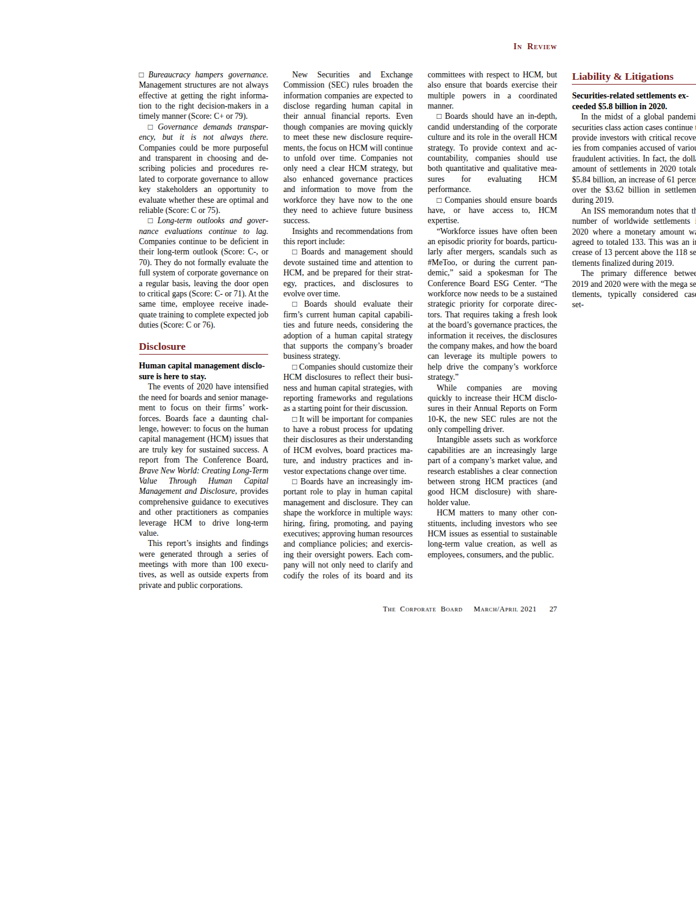In Review
Bureaucracy hampers governance. Management structures are not always effective at getting the right information to the right decision-makers in a timely manner (Score: C+ or 79).
Governance demands transparency, but it is not always there. Companies could be more purposeful and transparent in choosing and describing policies and procedures related to corporate governance to allow key stakeholders an opportunity to evaluate whether these are optimal and reliable (Score: C or 75).
Long-term outlooks and governance evaluations continue to lag. Companies continue to be deficient in their long-term outlook (Score: C-, or 70). They do not formally evaluate the full system of corporate governance on a regular basis, leaving the door open to critical gaps (Score: C- or 71). At the same time, employee receive inadequate training to complete expected job duties (Score: C or 76).
Disclosure
Human capital management disclosure is here to stay.
The events of 2020 have intensified the need for boards and senior management to focus on their firms’ workforces. Boards face a daunting challenge, however: to focus on the human capital management (HCM) issues that are truly key for sustained success. A report from The Conference Board, Brave New World: Creating Long-Term Value Through Human Capital Management and Disclosure, provides comprehensive guidance to executives and other practitioners as companies leverage HCM to drive long-term value.
This report’s insights and findings were generated through a series of meetings with more than 100 executives, as well as outside experts from private and public corporations.
New Securities and Exchange Commission (SEC) rules broaden the information companies are expected to disclose regarding human capital in their annual financial reports. Even though companies are moving quickly to meet these new disclosure requirements, the focus on HCM will continue to unfold over time. Companies not only need a clear HCM strategy, but also enhanced governance practices and information to move from the workforce they have now to the one they need to achieve future business success.
Insights and recommendations from this report include:
Boards and management should devote sustained time and attention to HCM, and be prepared for their strategy, practices, and disclosures to evolve over time.
Boards should evaluate their firm’s current human capital capabilities and future needs, considering the adoption of a human capital strategy that supports the company’s broader business strategy.
Companies should customize their HCM disclosures to reflect their business and human capital strategies, with reporting frameworks and regulations as a starting point for their discussion.
It will be important for companies to have a robust process for updating their disclosures as their understanding of HCM evolves, board practices mature, and industry practices and investor expectations change over time.
Boards have an increasingly important role to play in human capital management and disclosure. They can shape the workforce in multiple ways: hiring, firing, promoting, and paying executives; approving human resources and compliance policies; and exercising their oversight powers. Each company will not only need to clarify and codify the roles of its board and its committees with respect to HCM, but also ensure that boards exercise their multiple powers in a coordinated manner.
Boards should have an in-depth, candid understanding of the corporate culture and its role in the overall HCM strategy. To provide context and accountability, companies should use both quantitative and qualitative measures for evaluating HCM performance.
Companies should ensure boards have, or have access to, HCM expertise.
“Workforce issues have often been an episodic priority for boards, particularly after mergers, scandals such as #MeToo, or during the current pandemic,” said a spokesman for The Conference Board ESG Center. “The workforce now needs to be a sustained strategic priority for corporate directors. That requires taking a fresh look at the board’s governance practices, the information it receives, the disclosures the company makes, and how the board can leverage its multiple powers to help drive the company’s workforce strategy.”
While companies are moving quickly to increase their HCM disclosures in their Annual Reports on Form 10-K, the new SEC rules are not the only compelling driver.
Intangible assets such as workforce capabilities are an increasingly large part of a company’s market value, and research establishes a clear connection between strong HCM practices (and good HCM disclosure) with shareholder value.
HCM matters to many other constituents, including investors who see HCM issues as essential to sustainable long-term value creation, as well as employees, consumers, and the public.
Liability & Litigations
Securities-related settlements exceeded $5.8 billion in 2020.
In the midst of a global pandemic, securities class action cases continue to provide investors with critical recoveries from companies accused of various fraudulent activities. In fact, the dollar amount of settlements in 2020 totaled $5.84 billion, an increase of 61 percent over the $3.62 billion in settlements during 2019.
An ISS memorandum notes that the number of worldwide settlements in 2020 where a monetary amount was agreed to totaled 133. This was an increase of 13 percent above the 118 settlements finalized during 2019.
The primary difference between 2019 and 2020 were with the mega settlements, typically considered cases set-
The Corporate Board March/April 202127